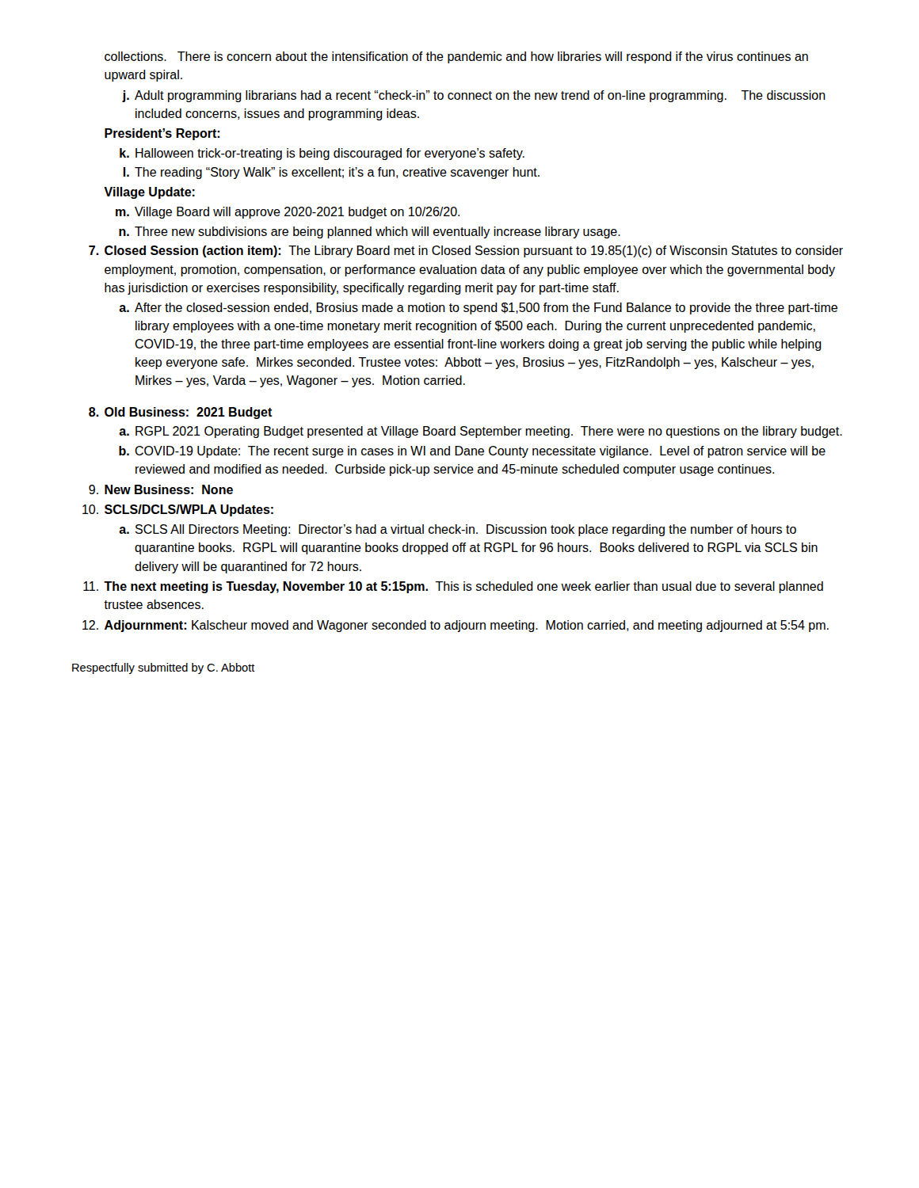collections. There is concern about the intensification of the pandemic and how libraries will respond if the virus continues an upward spiral.
j. Adult programming librarians had a recent “check-in” to connect on the new trend of on-line programming. The discussion included concerns, issues and programming ideas.
President’s Report:
k. Halloween trick-or-treating is being discouraged for everyone’s safety.
l. The reading “Story Walk” is excellent; it’s a fun, creative scavenger hunt.
Village Update:
m. Village Board will approve 2020-2021 budget on 10/26/20.
n. Three new subdivisions are being planned which will eventually increase library usage.
7. Closed Session (action item): The Library Board met in Closed Session pursuant to 19.85(1)(c) of Wisconsin Statutes to consider employment, promotion, compensation, or performance evaluation data of any public employee over which the governmental body has jurisdiction or exercises responsibility, specifically regarding merit pay for part-time staff.
a. After the closed-session ended, Brosius made a motion to spend $1,500 from the Fund Balance to provide the three part-time library employees with a one-time monetary merit recognition of $500 each. During the current unprecedented pandemic, COVID-19, the three part-time employees are essential front-line workers doing a great job serving the public while helping keep everyone safe. Mirkes seconded. Trustee votes: Abbott – yes, Brosius – yes, FitzRandolph – yes, Kalscheur – yes, Mirkes – yes, Varda – yes, Wagoner – yes. Motion carried.
8. Old Business: 2021 Budget
a. RGPL 2021 Operating Budget presented at Village Board September meeting. There were no questions on the library budget.
b. COVID-19 Update: The recent surge in cases in WI and Dane County necessitate vigilance. Level of patron service will be reviewed and modified as needed. Curbside pick-up service and 45-minute scheduled computer usage continues.
9. New Business: None
10. SCLS/DCLS/WPLA Updates:
a. SCLS All Directors Meeting: Director’s had a virtual check-in. Discussion took place regarding the number of hours to quarantine books. RGPL will quarantine books dropped off at RGPL for 96 hours. Books delivered to RGPL via SCLS bin delivery will be quarantined for 72 hours.
11. The next meeting is Tuesday, November 10 at 5:15pm. This is scheduled one week earlier than usual due to several planned trustee absences.
12. Adjournment: Kalscheur moved and Wagoner seconded to adjourn meeting. Motion carried, and meeting adjourned at 5:54 pm.
Respectfully submitted by C. Abbott